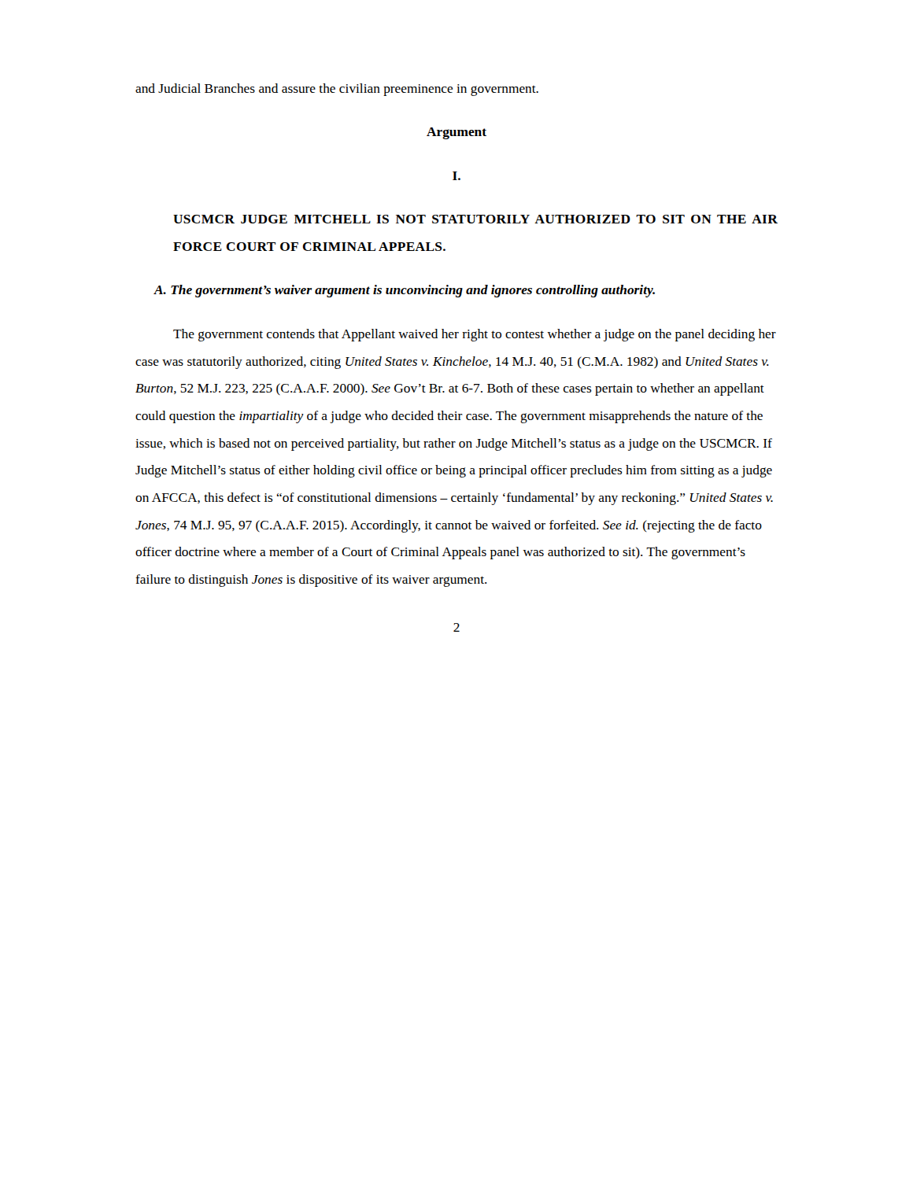and Judicial Branches and assure the civilian preeminence in government.
Argument
I.
USCMCR JUDGE MITCHELL IS NOT STATUTORILY AUTHORIZED TO SIT ON THE AIR FORCE COURT OF CRIMINAL APPEALS.
A. The government’s waiver argument is unconvincing and ignores controlling authority.
The government contends that Appellant waived her right to contest whether a judge on the panel deciding her case was statutorily authorized, citing United States v. Kincheloe, 14 M.J. 40, 51 (C.M.A. 1982) and United States v. Burton, 52 M.J. 223, 225 (C.A.A.F. 2000). See Gov’t Br. at 6-7. Both of these cases pertain to whether an appellant could question the impartiality of a judge who decided their case. The government misapprehends the nature of the issue, which is based not on perceived partiality, but rather on Judge Mitchell’s status as a judge on the USCMCR. If Judge Mitchell’s status of either holding civil office or being a principal officer precludes him from sitting as a judge on AFCCA, this defect is “of constitutional dimensions – certainly ‘fundamental’ by any reckoning.” United States v. Jones, 74 M.J. 95, 97 (C.A.A.F. 2015). Accordingly, it cannot be waived or forfeited. See id. (rejecting the de facto officer doctrine where a member of a Court of Criminal Appeals panel was authorized to sit). The government’s failure to distinguish Jones is dispositive of its waiver argument.
2